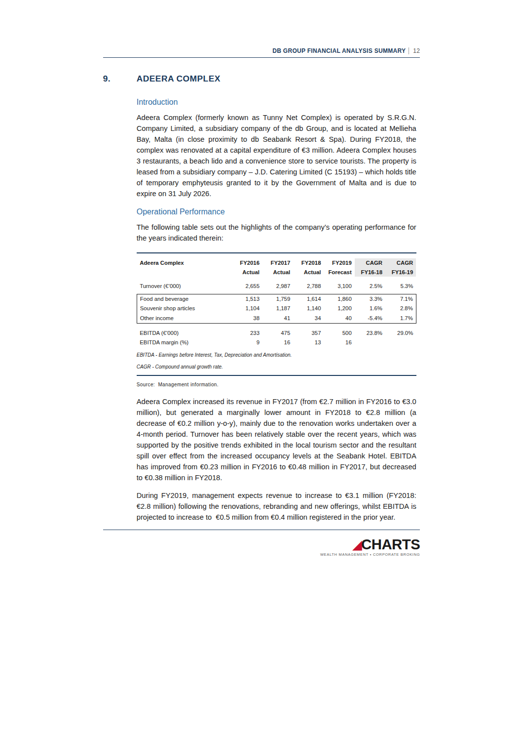DB GROUP FINANCIAL ANALYSIS SUMMARY12
9. ADEERA COMPLEX
Introduction
Adeera Complex (formerly known as Tunny Net Complex) is operated by S.R.G.N. Company Limited, a subsidiary company of the db Group, and is located at Mellieha Bay, Malta (in close proximity to db Seabank Resort & Spa). During FY2018, the complex was renovated at a capital expenditure of €3 million. Adeera Complex houses 3 restaurants, a beach lido and a convenience store to service tourists. The property is leased from a subsidiary company – J.D. Catering Limited (C 15193) – which holds title of temporary emphyteusis granted to it by the Government of Malta and is due to expire on 31 July 2026.
Operational Performance
The following table sets out the highlights of the company’s operating performance for the years indicated therein:
| Adeera Complex | FY2016 | FY2017 | FY2018 | FY2019 | CAGR | CAGR |
| --- | --- | --- | --- | --- | --- | --- |
| | Actual | Actual | Actual | Forecast | FY16-18 | FY16-19 |
| Turnover (€’000) | 2,655 | 2,987 | 2,788 | 3,100 | 2.5% | 5.3% |
| Food and beverage | 1,513 | 1,759 | 1,614 | 1,860 | 3.3% | 7.1% |
| Souvenir shop articles | 1,104 | 1,187 | 1,140 | 1,200 | 1.6% | 2.8% |
| Other income | 38 | 41 | 34 | 40 | -5.4% | 1.7% |
| EBITDA (€’000) | 233 | 475 | 357 | 500 | 23.8% | 29.0% |
| EBITDA margin (%) | 9 | 16 | 13 | 16 | | |
EBITDA - Earnings before Interest, Tax, Depreciation and Amortisation.
CAGR - Compound annual growth rate.
Source: Management information.
Adeera Complex increased its revenue in FY2017 (from €2.7 million in FY2016 to €3.0 million), but generated a marginally lower amount in FY2018 to €2.8 million (a decrease of €0.2 million y-o-y), mainly due to the renovation works undertaken over a 4-month period. Turnover has been relatively stable over the recent years, which was supported by the positive trends exhibited in the local tourism sector and the resultant spill over effect from the increased occupancy levels at the Seabank Hotel. EBITDA has improved from €0.23 million in FY2016 to €0.48 million in FY2017, but decreased to €0.38 million in FY2018.
During FY2019, management expects revenue to increase to €3.1 million (FY2018: €2.8 million) following the renovations, rebranding and new offerings, whilst EBITDA is projected to increase to €0.5 million from €0.4 million registered in the prior year.
◢CHARTS
WEALTH MANAGEMENT • CORPORATE BROKING